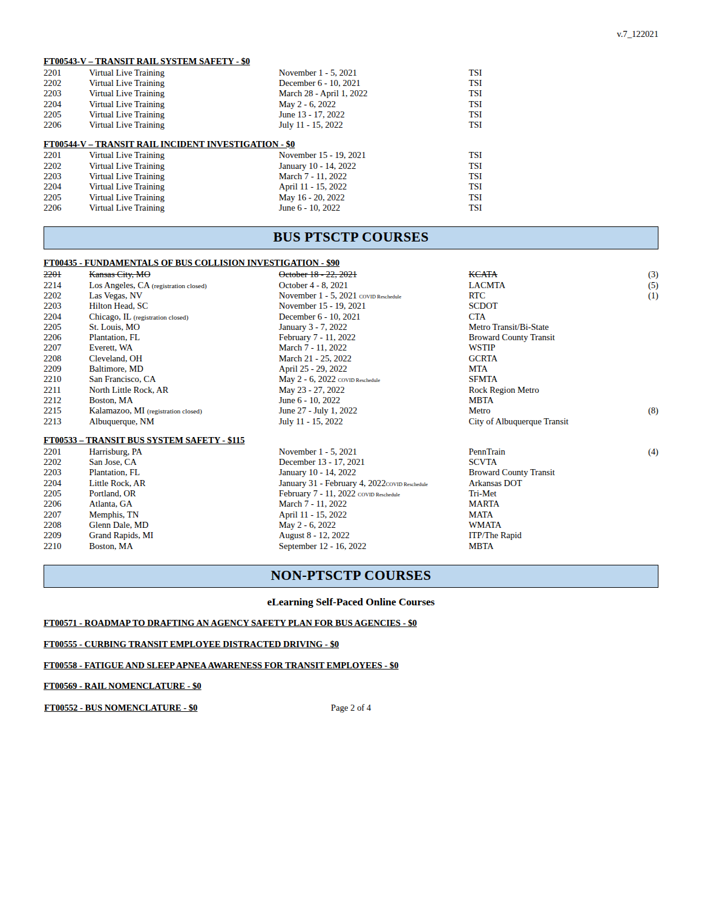v.7_122021
FT00543-V – TRANSIT RAIL SYSTEM SAFETY - $0
| 2201 | Virtual Live Training | November 1 - 5, 2021 | TSI | |
| 2202 | Virtual Live Training | December 6 - 10, 2021 | TSI | |
| 2203 | Virtual Live Training | March 28 - April 1, 2022 | TSI | |
| 2204 | Virtual Live Training | May 2 - 6, 2022 | TSI | |
| 2205 | Virtual Live Training | June 13 - 17, 2022 | TSI | |
| 2206 | Virtual Live Training | July 11 - 15, 2022 | TSI | |
FT00544-V – TRANSIT RAIL INCIDENT INVESTIGATION - $0
| 2201 | Virtual Live Training | November 15 - 19, 2021 | TSI | |
| 2202 | Virtual Live Training | January 10 - 14, 2022 | TSI | |
| 2203 | Virtual Live Training | March 7 - 11, 2022 | TSI | |
| 2204 | Virtual Live Training | April 11 - 15, 2022 | TSI | |
| 2205 | Virtual Live Training | May 16 - 20, 2022 | TSI | |
| 2206 | Virtual Live Training | June 6 - 10, 2022 | TSI | |
BUS PTSCTP COURSES
FT00435 - FUNDAMENTALS OF BUS COLLISION INVESTIGATION - $90
| 2201 | Kansas City, MO | October 18 - 22, 2021 | KCATA | (3) |
| 2214 | Los Angeles, CA (registration closed) | October 4 - 8, 2021 | LACMTA | (5) |
| 2202 | Las Vegas, NV | November 1 - 5, 2021 COVID Reschedule | RTC | (1) |
| 2203 | Hilton Head, SC | November 15 - 19, 2021 | SCDOT | |
| 2204 | Chicago, IL (registration closed) | December 6 - 10, 2021 | CTA | |
| 2205 | St. Louis, MO | January 3 - 7, 2022 | Metro Transit/Bi-State | |
| 2206 | Plantation, FL | February 7 - 11, 2022 | Broward County Transit | |
| 2207 | Everett, WA | March 7 - 11, 2022 | WSTIP | |
| 2208 | Cleveland, OH | March 21 - 25, 2022 | GCRTA | |
| 2209 | Baltimore, MD | April 25 - 29, 2022 | MTA | |
| 2210 | San Francisco, CA | May 2 - 6, 2022 COVID Reschedule | SFMTA | |
| 2211 | North Little Rock, AR | May 23 - 27, 2022 | Rock Region Metro | |
| 2212 | Boston, MA | June 6 - 10, 2022 | MBTA | |
| 2215 | Kalamazoo, MI (registration closed) | June 27 - July 1, 2022 | Metro | (8) |
| 2213 | Albuquerque, NM | July 11 - 15, 2022 | City of Albuquerque Transit | |
FT00533 – TRANSIT BUS SYSTEM SAFETY - $115
| 2201 | Harrisburg, PA | November 1 - 5, 2021 | PennTrain | (4) |
| 2202 | San Jose, CA | December 13 - 17, 2021 | SCVTA | |
| 2203 | Plantation, FL | January 10 - 14, 2022 | Broward County Transit | |
| 2204 | Little Rock, AR | January 31 - February 4, 2022 COVID Reschedule | Arkansas DOT | |
| 2205 | Portland, OR | February 7 - 11, 2022 COVID Reschedule | Tri-Met | |
| 2206 | Atlanta, GA | March 7 - 11, 2022 | MARTA | |
| 2207 | Memphis, TN | April 11 - 15, 2022 | MATA | |
| 2208 | Glenn Dale, MD | May 2 - 6, 2022 | WMATA | |
| 2209 | Grand Rapids, MI | August 8 - 12, 2022 | ITP/The Rapid | |
| 2210 | Boston, MA | September 12 - 16, 2022 | MBTA | |
NON-PTSCTP COURSES
eLearning Self-Paced Online Courses
FT00571 - ROADMAP TO DRAFTING AN AGENCY SAFETY PLAN FOR BUS AGENCIES - $0
FT00555 - CURBING TRANSIT EMPLOYEE DISTRACTED DRIVING - $0
FT00558 - FATIGUE AND SLEEP APNEA AWARENESS FOR TRANSIT EMPLOYEES - $0
FT00569 - RAIL NOMENCLATURE - $0
| FT00552 - BUS NOMENCLATURE - $0 | Page 2 of 4 | |